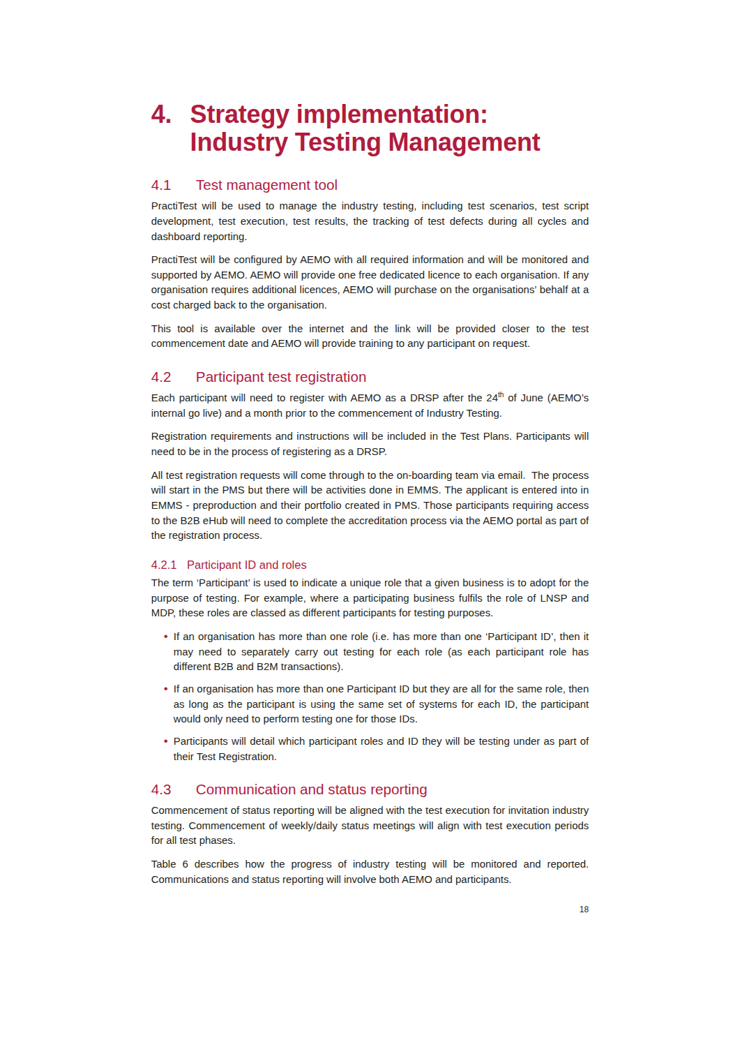4. Strategy implementation:
Industry Testing Management
4.1 Test management tool
PractiTest will be used to manage the industry testing, including test scenarios, test script development, test execution, test results, the tracking of test defects during all cycles and dashboard reporting.
PractiTest will be configured by AEMO with all required information and will be monitored and supported by AEMO. AEMO will provide one free dedicated licence to each organisation. If any organisation requires additional licences, AEMO will purchase on the organisations’ behalf at a cost charged back to the organisation.
This tool is available over the internet and the link will be provided closer to the test commencement date and AEMO will provide training to any participant on request.
4.2 Participant test registration
Each participant will need to register with AEMO as a DRSP after the 24th of June (AEMO’s internal go live) and a month prior to the commencement of Industry Testing.
Registration requirements and instructions will be included in the Test Plans. Participants will need to be in the process of registering as a DRSP.
All test registration requests will come through to the on-boarding team via email. The process will start in the PMS but there will be activities done in EMMS. The applicant is entered into in EMMS - preproduction and their portfolio created in PMS. Those participants requiring access to the B2B eHub will need to complete the accreditation process via the AEMO portal as part of the registration process.
4.2.1 Participant ID and roles
The term ‘Participant’ is used to indicate a unique role that a given business is to adopt for the purpose of testing. For example, where a participating business fulfils the role of LNSP and MDP, these roles are classed as different participants for testing purposes.
If an organisation has more than one role (i.e. has more than one ‘Participant ID’, then it may need to separately carry out testing for each role (as each participant role has different B2B and B2M transactions).
If an organisation has more than one Participant ID but they are all for the same role, then as long as the participant is using the same set of systems for each ID, the participant would only need to perform testing one for those IDs.
Participants will detail which participant roles and ID they will be testing under as part of their Test Registration.
4.3 Communication and status reporting
Commencement of status reporting will be aligned with the test execution for invitation industry testing. Commencement of weekly/daily status meetings will align with test execution periods for all test phases.
Table 6 describes how the progress of industry testing will be monitored and reported. Communications and status reporting will involve both AEMO and participants.
18